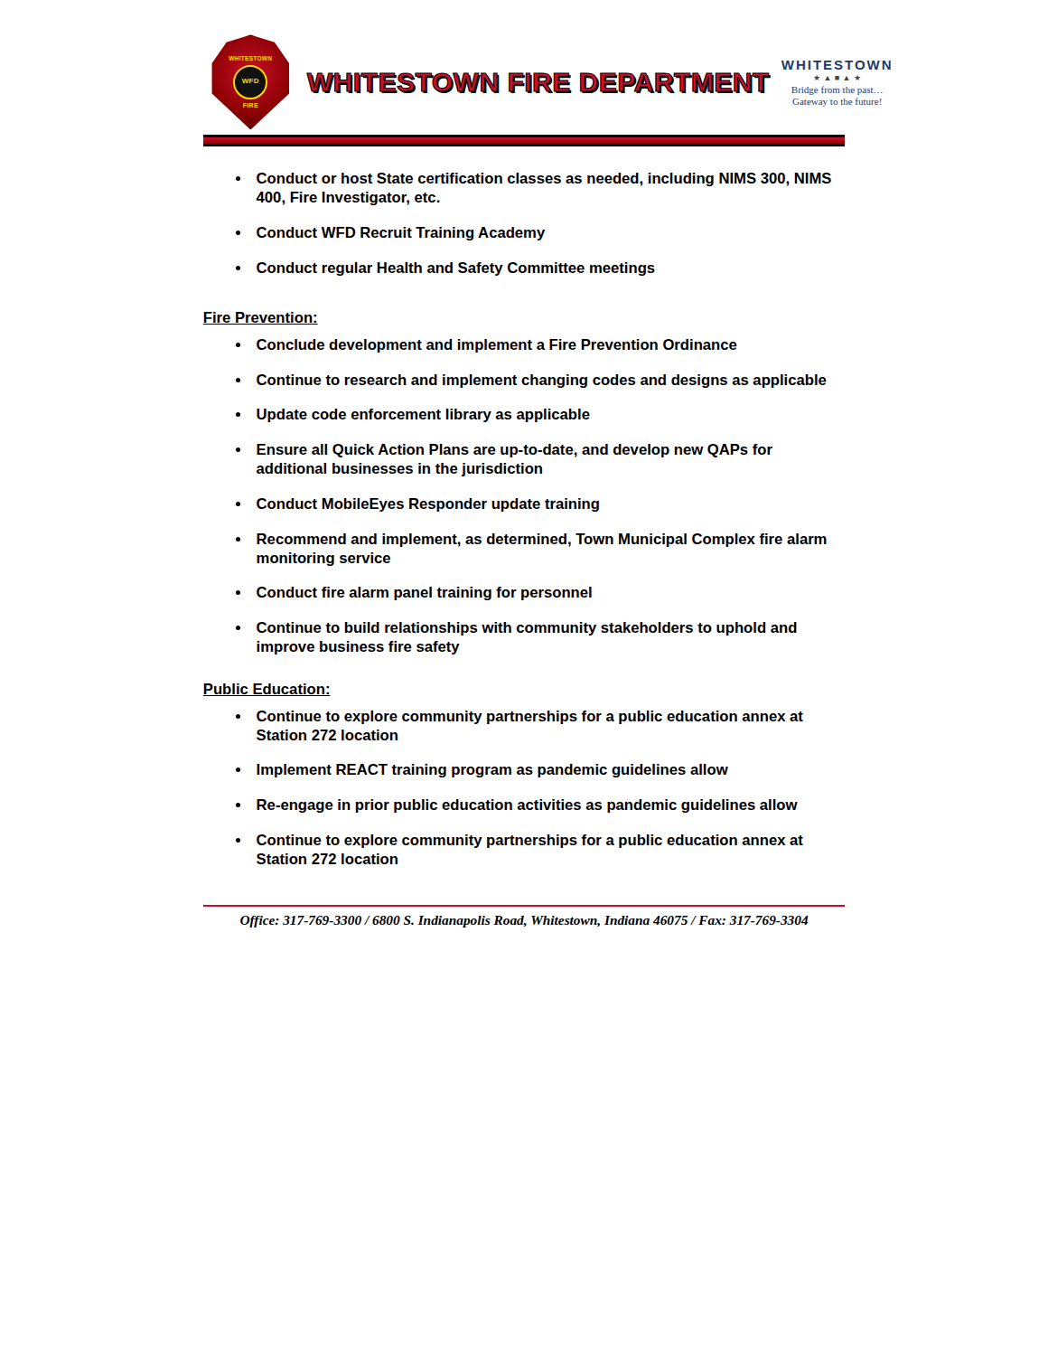WHITESTOWN
WFD
FIRE
Whitestown Fire Department
WHITESTOWN
★ ▲ ■ ▲ ★
Bridge from the past…
Gateway to the future!
Conduct or host State certification classes as needed, including NIMS 300, NIMS 400, Fire Investigator, etc.
Conduct WFD Recruit Training Academy
Conduct regular Health and Safety Committee meetings
Fire Prevention:
Conclude development and implement a Fire Prevention Ordinance
Continue to research and implement changing codes and designs as applicable
Update code enforcement library as applicable
Ensure all Quick Action Plans are up-to-date, and develop new QAPs for additional businesses in the jurisdiction
Conduct MobileEyes Responder update training
Recommend and implement, as determined, Town Municipal Complex fire alarm monitoring service
Conduct fire alarm panel training for personnel
Continue to build relationships with community stakeholders to uphold and improve business fire safety
Public Education:
Continue to explore community partnerships for a public education annex at Station 272 location
Implement REACT training program as pandemic guidelines allow
Re-engage in prior public education activities as pandemic guidelines allow
Continue to explore community partnerships for a public education annex at Station 272 location
Office: 317-769-3300 / 6800 S. Indianapolis Road, Whitestown, Indiana 46075 / Fax: 317-769-3304